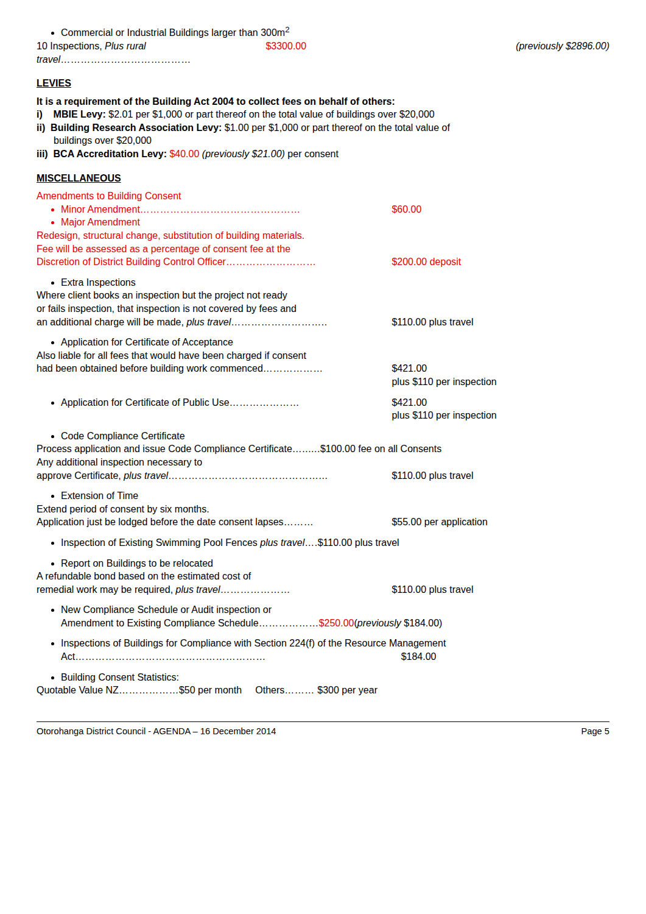Commercial or Industrial Buildings larger than 300m2
| 10 Inspections, Plus rural travel ………………………………… | $3300.00 | (previously $2896.00) |
LEVIES
It is a requirement of the Building Act 2004 to collect fees on behalf of others:
i) MBIE Levy: $2.01 per $1,000 or part thereof on the total value of buildings over $20,000
ii) Building Research Association Levy: $1.00 per $1,000 or part thereof on the total value of
buildings over $20,000
iii) BCA Accreditation Levy: $40.00 (previously $21.00) per consent
MISCELLANEOUS
Amendments to Building Consent
| Minor Amendment ………………………………………… | $60.00 |
Major Amendment
Redesign, structural change, substitution of building materials.
Fee will be assessed as a percentage of consent fee at the
| Discretion of District Building Control Officer ……………………… | $200.00 deposit |
Extra Inspections
Where client books an inspection but the project not ready
or fails inspection, that inspection is not covered by fees and
| an additional charge will be made, plus travel ……………………….. | $110.00 plus travel |
Application for Certificate of Acceptance
Also liable for all fees that would have been charged if consent
| had been obtained before building work commenced ……………… | $421.00 plus $110 per inspection |
| Application for Certificate of Public Use ………………… | $421.00 plus $110 per inspection |
Code Compliance Certificate
Process application and issue Code Compliance Certificate…......$100.00 fee on all Consents
Any additional inspection necessary to
| approve Certificate, plus travel ………………………………………... | $110.00 plus travel |
Extension of Time
Extend period of consent by six months.
| Application just be lodged before the date consent lapses ……… | $55.00 per application |
| Inspection of Existing Swimming Pool Fences plus travel …. $110.00 plus travel |
Report on Buildings to be relocated
A refundable bond based on the estimated cost of
| remedial work may be required, plus travel ………………… | $110.00 plus travel |
New Compliance Schedule or Audit inspection or
Amendment to Existing Compliance Schedule………………$250.00(previously $184.00)
Inspections of Buildings for Compliance with Section 224(f) of the Resource Management
| Act ………………………………………………… | $184.00 |
Building Consent Statistics:
Quotable Value NZ………………$50 per month Others……… $300 per year
Otorohanga District Council - AGENDA – 16 December 2014 Page 5